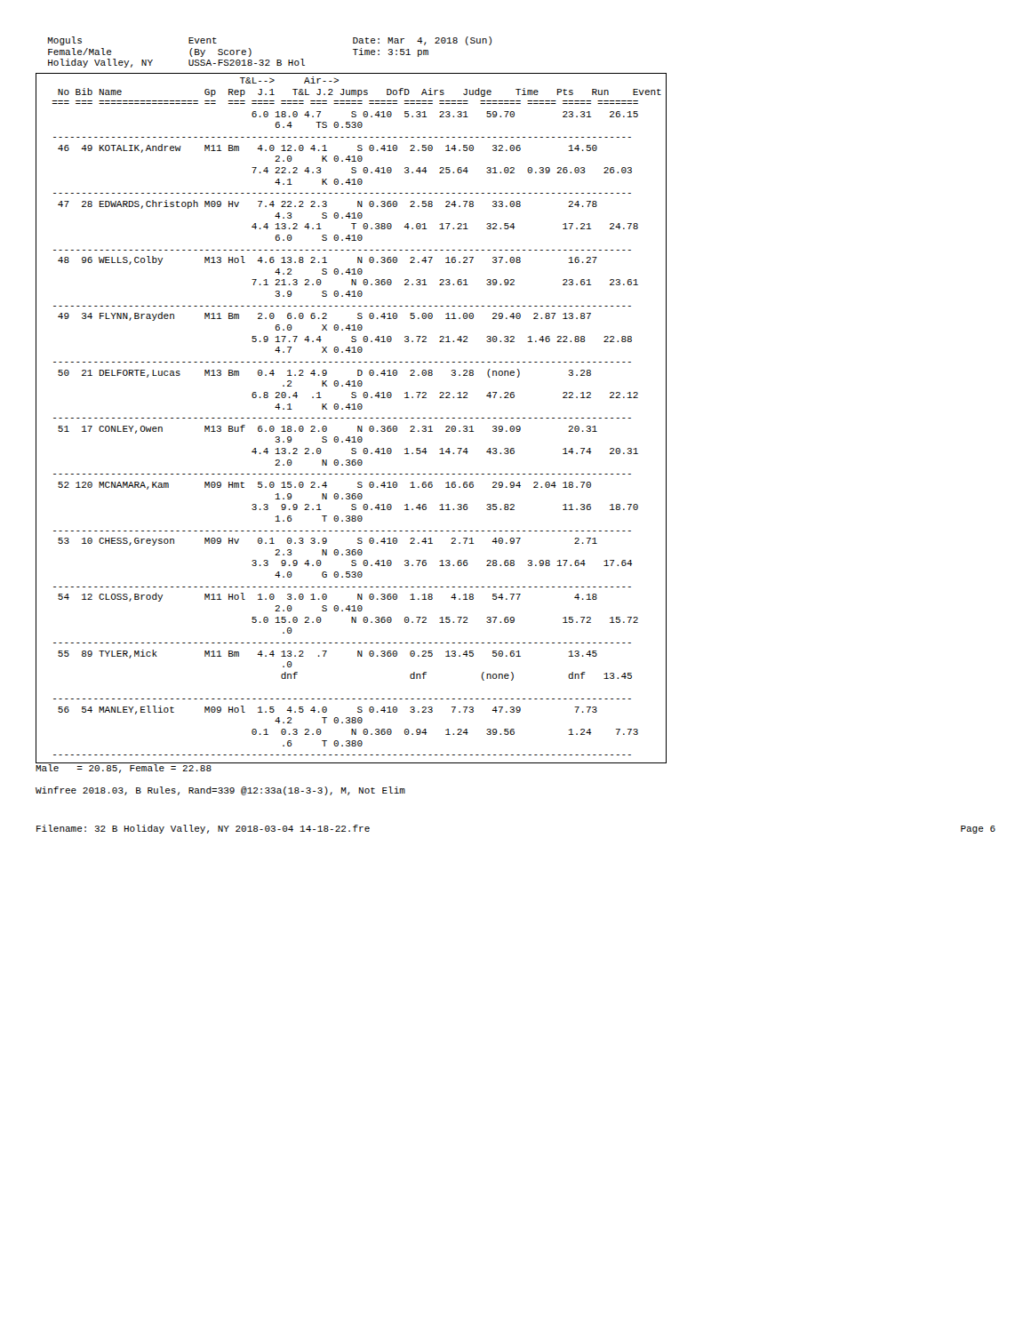Moguls                  Event                       Date: Mar  4, 2018 (Sun)
  Female/Male             (By  Score)                 Time: 3:51 pm
  Holiday Valley, NY      USSA-FS2018-32 B Hol
                                  T&L-->     Air-->
   No Bib Name              Gp  Rep  J.1   T&L J.2 Jumps   DofD  Airs   Judge    Time   Pts   Run    Event
  === === ================= ==  === ==== ==== === ===== ===== ===== =====  ======= ===== ===== =======
                                    6.0 18.0 4.7     S 0.410  5.31  23.31   59.70        23.31   26.15
                                        6.4    TS 0.530
  ---------------------------------------------------------------------------------------------------
   46  49 KOTALIK,Andrew    M11 Bm   4.0 12.0 4.1     S 0.410  2.50  14.50   32.06        14.50
                                        2.0     K 0.410
                                    7.4 22.2 4.3     S 0.410  3.44  25.64   31.02  0.39 26.03   26.03
                                        4.1     K 0.410
  ---------------------------------------------------------------------------------------------------
   47  28 EDWARDS,Christoph M09 Hv   7.4 22.2 2.3     N 0.360  2.58  24.78   33.08        24.78
                                        4.3     S 0.410
                                    4.4 13.2 4.1     T 0.380  4.01  17.21   32.54        17.21   24.78
                                        6.0     S 0.410
  ---------------------------------------------------------------------------------------------------
   48  96 WELLS,Colby       M13 Hol  4.6 13.8 2.1     N 0.360  2.47  16.27   37.08        16.27
                                        4.2     S 0.410
                                    7.1 21.3 2.0     N 0.360  2.31  23.61   39.92        23.61   23.61
                                        3.9     S 0.410
  ---------------------------------------------------------------------------------------------------
   49  34 FLYNN,Brayden     M11 Bm   2.0  6.0 6.2     S 0.410  5.00  11.00   29.40  2.87 13.87
                                        6.0     X 0.410
                                    5.9 17.7 4.4     S 0.410  3.72  21.42   30.32  1.46 22.88   22.88
                                        4.7     X 0.410
  ---------------------------------------------------------------------------------------------------
   50  21 DELFORTE,Lucas    M13 Bm   0.4  1.2 4.9     D 0.410  2.08   3.28  (none)        3.28
                                         .2     K 0.410
                                    6.8 20.4  .1     S 0.410  1.72  22.12   47.26        22.12   22.12
                                        4.1     K 0.410
  ---------------------------------------------------------------------------------------------------
   51  17 CONLEY,Owen       M13 Buf  6.0 18.0 2.0     N 0.360  2.31  20.31   39.09        20.31
                                        3.9     S 0.410
                                    4.4 13.2 2.0     S 0.410  1.54  14.74   43.36        14.74   20.31
                                        2.0     N 0.360
  ---------------------------------------------------------------------------------------------------
   52 120 MCNAMARA,Kam      M09 Hmt  5.0 15.0 2.4     S 0.410  1.66  16.66   29.94  2.04 18.70
                                        1.9     N 0.360
                                    3.3  9.9 2.1     S 0.410  1.46  11.36   35.82        11.36   18.70
                                        1.6     T 0.380
  ---------------------------------------------------------------------------------------------------
   53  10 CHESS,Greyson     M09 Hv   0.1  0.3 3.9     S 0.410  2.41   2.71   40.97         2.71
                                        2.3     N 0.360
                                    3.3  9.9 4.0     S 0.410  3.76  13.66   28.68  3.98 17.64   17.64
                                        4.0     G 0.530
  ---------------------------------------------------------------------------------------------------
   54  12 CLOSS,Brody       M11 Hol  1.0  3.0 1.0     N 0.360  1.18   4.18   54.77         4.18
                                        2.0     S 0.410
                                    5.0 15.0 2.0     N 0.360  0.72  15.72   37.69        15.72   15.72
                                         .0
  ---------------------------------------------------------------------------------------------------
   55  89 TYLER,Mick        M11 Bm   4.4 13.2  .7     N 0.360  0.25  13.45   50.61        13.45
                                         .0
                                         dnf                   dnf         (none)         dnf   13.45

  ---------------------------------------------------------------------------------------------------
   56  54 MANLEY,Elliot     M09 Hol  1.5  4.5 4.0     S 0.410  3.23   7.73   47.39         7.73
                                        4.2     T 0.380
                                    0.1  0.3 2.0     N 0.360  0.94   1.24   39.56         1.24    7.73
                                         .6     T 0.380
  ---------------------------------------------------------------------------------------------------
Male   = 20.85, Female = 22.88

Winfree 2018.03, B Rules, Rand=339 @12:33a(18-3-3), M, Not Elim
Filename: 32 B Holiday Valley, NY 2018-03-04 14-18-22.fre Page 6